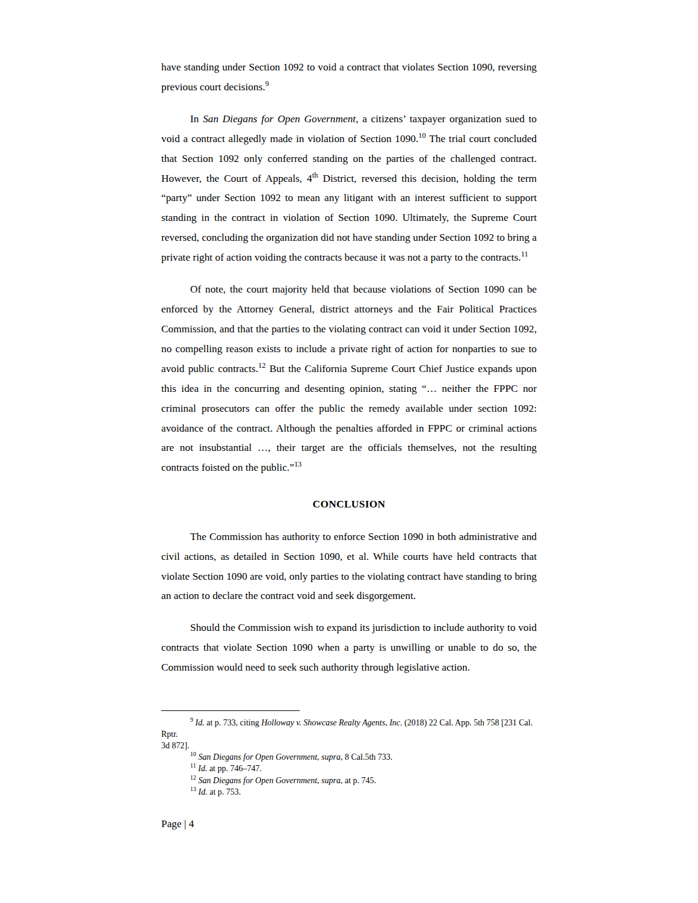have standing under Section 1092 to void a contract that violates Section 1090, reversing previous court decisions.9
In San Diegans for Open Government, a citizens’ taxpayer organization sued to void a contract allegedly made in violation of Section 1090.10 The trial court concluded that Section 1092 only conferred standing on the parties of the challenged contract. However, the Court of Appeals, 4th District, reversed this decision, holding the term “party” under Section 1092 to mean any litigant with an interest sufficient to support standing in the contract in violation of Section 1090. Ultimately, the Supreme Court reversed, concluding the organization did not have standing under Section 1092 to bring a private right of action voiding the contracts because it was not a party to the contracts.11
Of note, the court majority held that because violations of Section 1090 can be enforced by the Attorney General, district attorneys and the Fair Political Practices Commission, and that the parties to the violating contract can void it under Section 1092, no compelling reason exists to include a private right of action for nonparties to sue to avoid public contracts.12 But the California Supreme Court Chief Justice expands upon this idea in the concurring and desenting opinion, stating “… neither the FPPC nor criminal prosecutors can offer the public the remedy available under section 1092: avoidance of the contract. Although the penalties afforded in FPPC or criminal actions are not insubstantial …, their target are the officials themselves, not the resulting contracts foisted on the public.”13
CONCLUSION
The Commission has authority to enforce Section 1090 in both administrative and civil actions, as detailed in Section 1090, et al. While courts have held contracts that violate Section 1090 are void, only parties to the violating contract have standing to bring an action to declare the contract void and seek disgorgement.
Should the Commission wish to expand its jurisdiction to include authority to void contracts that violate Section 1090 when a party is unwilling or unable to do so, the Commission would need to seek such authority through legislative action.
9 Id. at p. 733, citing Holloway v. Showcase Realty Agents, Inc. (2018) 22 Cal. App. 5th 758 [231 Cal. Rptr.
3d 872].
10 San Diegans for Open Government, supra, 8 Cal.5th 733.
11 Id. at pp. 746–747.
12 San Diegans for Open Government, supra, at p. 745.
13 Id. at p. 753.
Page | 4